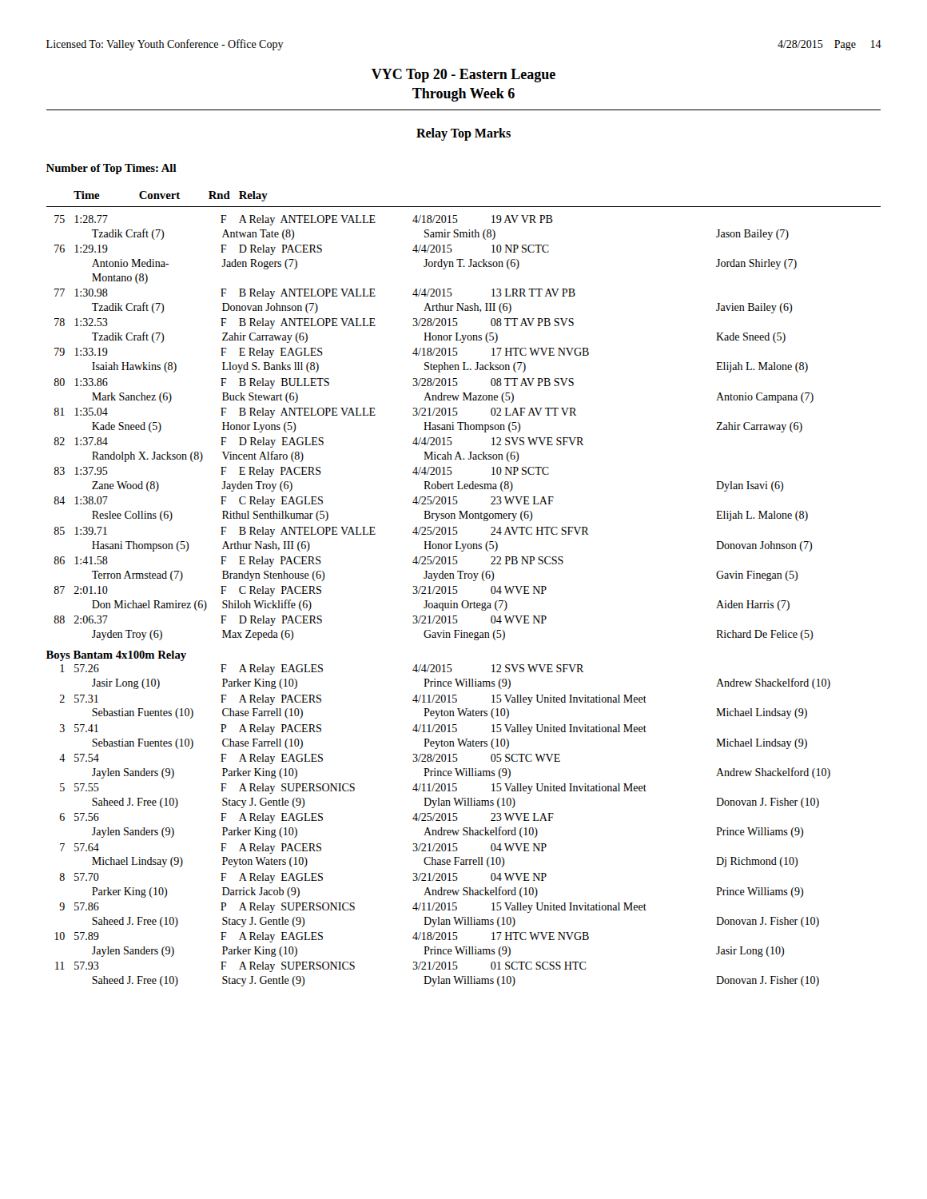Licensed To: Valley Youth Conference - Office Copy
4/28/2015 Page 14
VYC Top 20 - Eastern League Through Week 6
Relay Top Marks
Number of Top Times: All
| | Time | Convert | Rnd | Relay | | | |
| --- | --- | --- | --- | --- | --- | --- | --- |
| 75 | 1:28.77 | | F | A Relay ANTELOPE VALLE | 4/18/2015 | 19 AV VR PB | |
| | Tzadik Craft (7) | Antwan Tate (8) | Samir Smith (8) | Jason Bailey (7) |
| 76 | 1:29.19 | | F | D Relay PACERS | 4/4/2015 | 10 NP SCTC | |
| | Antonio Medina-Montano (8) | Jaden Rogers (7) | Jordyn T. Jackson (6) | Jordan Shirley (7) |
| 77 | 1:30.98 | | F | B Relay ANTELOPE VALLE | 4/4/2015 | 13 LRR TT AV PB | |
| | Tzadik Craft (7) | Donovan Johnson (7) | Arthur Nash, III (6) | Javien Bailey (6) |
| 78 | 1:32.53 | | F | B Relay ANTELOPE VALLE | 3/28/2015 | 08 TT AV PB SVS | |
| | Tzadik Craft (7) | Zahir Carraway (6) | Honor Lyons (5) | Kade Sneed (5) |
| 79 | 1:33.19 | | F | E Relay EAGLES | 4/18/2015 | 17 HTC WVE NVGB | |
| | Isaiah Hawkins (8) | Lloyd S. Banks lll (8) | Stephen L. Jackson (7) | Elijah L. Malone (8) |
| 80 | 1:33.86 | | F | B Relay BULLETS | 3/28/2015 | 08 TT AV PB SVS | |
| | Mark Sanchez (6) | Buck Stewart (6) | Andrew Mazone (5) | Antonio Campana (7) |
| 81 | 1:35.04 | | F | B Relay ANTELOPE VALLE | 3/21/2015 | 02 LAF AV TT VR | |
| | Kade Sneed (5) | Honor Lyons (5) | Hasani Thompson (5) | Zahir Carraway (6) |
| 82 | 1:37.84 | | F | D Relay EAGLES | 4/4/2015 | 12 SVS WVE SFVR | |
| | Randolph X. Jackson (8) | Vincent Alfaro (8) | Micah A. Jackson (6) | |
| 83 | 1:37.95 | | F | E Relay PACERS | 4/4/2015 | 10 NP SCTC | |
| | Zane Wood (8) | Jayden Troy (6) | Robert Ledesma (8) | Dylan Isavi (6) |
| 84 | 1:38.07 | | F | C Relay EAGLES | 4/25/2015 | 23 WVE LAF | |
| | Reslee Collins (6) | Rithul Senthilkumar (5) | Bryson Montgomery (6) | Elijah L. Malone (8) |
| 85 | 1:39.71 | | F | B Relay ANTELOPE VALLE | 4/25/2015 | 24 AVTC HTC SFVR | |
| | Hasani Thompson (5) | Arthur Nash, III (6) | Honor Lyons (5) | Donovan Johnson (7) |
| 86 | 1:41.58 | | F | E Relay PACERS | 4/25/2015 | 22 PB NP SCSS | |
| | Terron Armstead (7) | Brandyn Stenhouse (6) | Jayden Troy (6) | Gavin Finegan (5) |
| 87 | 2:01.10 | | F | C Relay PACERS | 3/21/2015 | 04 WVE NP | |
| | Don Michael Ramirez (6) | Shiloh Wickliffe (6) | Joaquin Ortega (7) | Aiden Harris (7) |
| 88 | 2:06.37 | | F | D Relay PACERS | 3/21/2015 | 04 WVE NP | |
| | Jayden Troy (6) | Max Zepeda (6) | Gavin Finegan (5) | Richard De Felice (5) |
| Boys Bantam 4x100m Relay |
| 1 | 57.26 | | F | A Relay EAGLES | 4/4/2015 | 12 SVS WVE SFVR | |
| | Jasir Long (10) | Parker King (10) | Prince Williams (9) | Andrew Shackelford (10) |
| 2 | 57.31 | | F | A Relay PACERS | 4/11/2015 | 15 Valley United Invitational Meet | |
| | Sebastian Fuentes (10) | Chase Farrell (10) | Peyton Waters (10) | Michael Lindsay (9) |
| 3 | 57.41 | | P | A Relay PACERS | 4/11/2015 | 15 Valley United Invitational Meet | |
| | Sebastian Fuentes (10) | Chase Farrell (10) | Peyton Waters (10) | Michael Lindsay (9) |
| 4 | 57.54 | | F | A Relay EAGLES | 3/28/2015 | 05 SCTC WVE | |
| | Jaylen Sanders (9) | Parker King (10) | Prince Williams (9) | Andrew Shackelford (10) |
| 5 | 57.55 | | F | A Relay SUPERSONICS | 4/11/2015 | 15 Valley United Invitational Meet | |
| | Saheed J. Free (10) | Stacy J. Gentle (9) | Dylan Williams (10) | Donovan J. Fisher (10) |
| 6 | 57.56 | | F | A Relay EAGLES | 4/25/2015 | 23 WVE LAF | |
| | Jaylen Sanders (9) | Parker King (10) | Andrew Shackelford (10) | Prince Williams (9) |
| 7 | 57.64 | | F | A Relay PACERS | 3/21/2015 | 04 WVE NP | |
| | Michael Lindsay (9) | Peyton Waters (10) | Chase Farrell (10) | Dj Richmond (10) |
| 8 | 57.70 | | F | A Relay EAGLES | 3/21/2015 | 04 WVE NP | |
| | Parker King (10) | Darrick Jacob (9) | Andrew Shackelford (10) | Prince Williams (9) |
| 9 | 57.86 | | P | A Relay SUPERSONICS | 4/11/2015 | 15 Valley United Invitational Meet | |
| | Saheed J. Free (10) | Stacy J. Gentle (9) | Dylan Williams (10) | Donovan J. Fisher (10) |
| 10 | 57.89 | | F | A Relay EAGLES | 4/18/2015 | 17 HTC WVE NVGB | |
| | Jaylen Sanders (9) | Parker King (10) | Prince Williams (9) | Jasir Long (10) |
| 11 | 57.93 | | F | A Relay SUPERSONICS | 3/21/2015 | 01 SCTC SCSS HTC | |
| | Saheed J. Free (10) | Stacy J. Gentle (9) | Dylan Williams (10) | Donovan J. Fisher (10) |